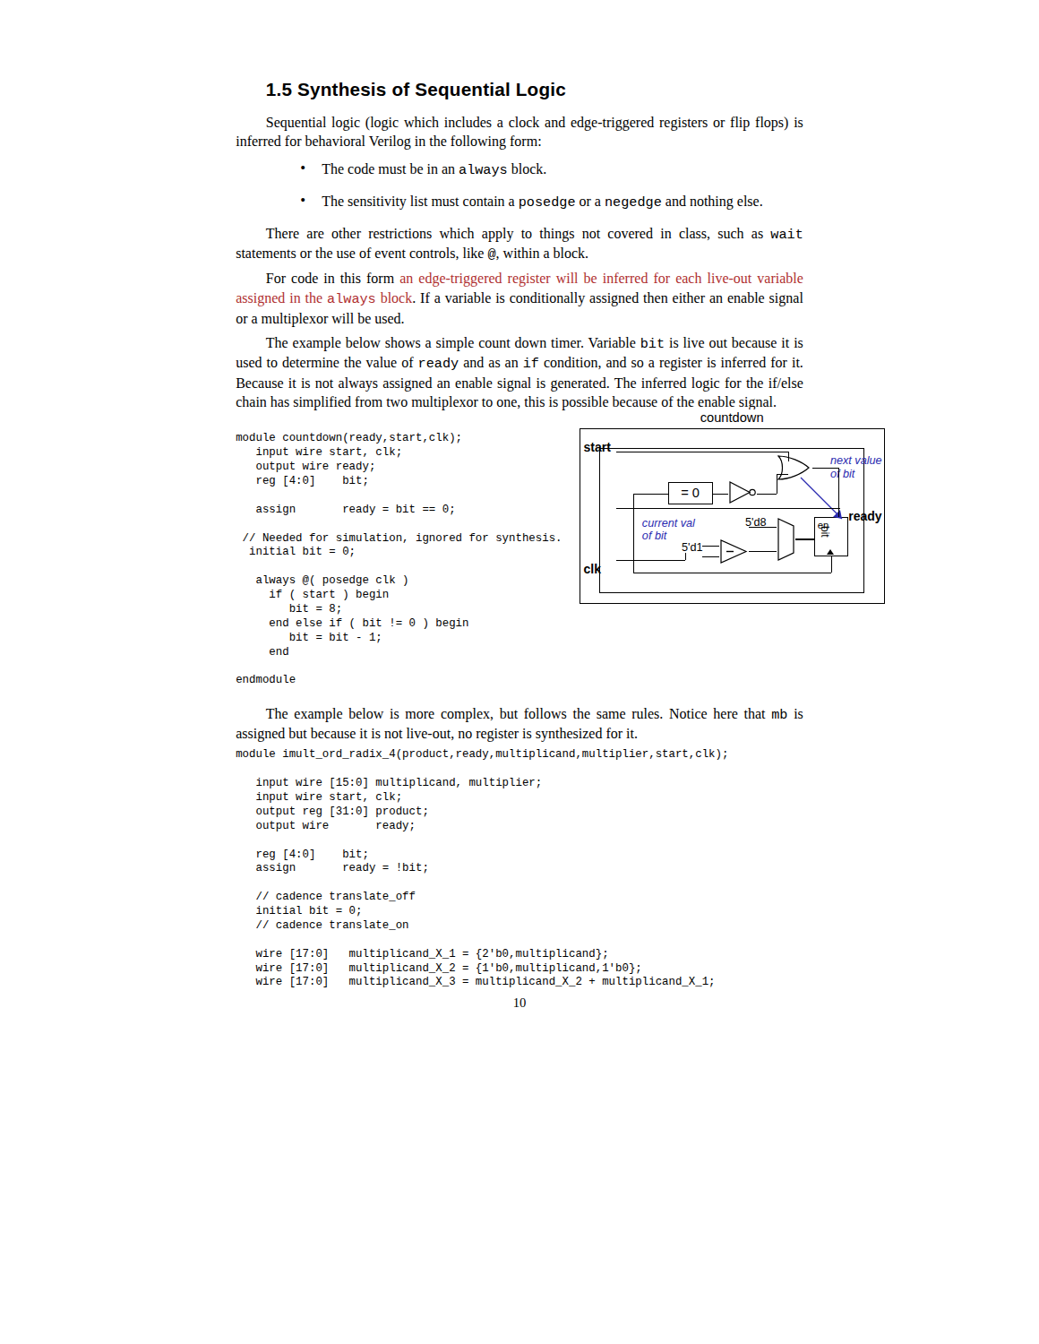1.5 Synthesis of Sequential Logic
Sequential logic (logic which includes a clock and edge-triggered registers or flip flops) is inferred for behavioral Verilog in the following form:
The code must be in an always block.
The sensitivity list must contain a posedge or a negedge and nothing else.
There are other restrictions which apply to things not covered in class, such as wait statements or the use of event controls, like @, within a block.
For code in this form an edge-triggered register will be inferred for each live-out variable assigned in the always block. If a variable is conditionally assigned then either an enable signal or a multiplexor will be used.
The example below shows a simple count down timer. Variable bit is live out because it is used to determine the value of ready and as an if condition, and so a register is inferred for it. Because it is not always assigned an enable signal is generated. The inferred logic for the if/else chain has simplified from two multiplexor to one, this is possible because of the enable signal.
module countdown(ready,start,clk);
   input wire start, clk;
   output wire ready;
   reg [4:0]    bit;

   assign       ready = bit == 0;

 // Needed for simulation, ignored for synthesis.
  initial bit = 0;

   always @( posedge clk )
     if ( start ) begin
        bit = 8;
     end else if ( bit != 0 ) begin
        bit = bit - 1;
     end

endmodule
countdown
start
clk
ready
next value
of bit
current val
of bit
= 0
en bit
5'd8
5'd1
The example below is more complex, but follows the same rules. Notice here that mb is assigned but because it is not live-out, no register is synthesized for it.
module imult_ord_radix_4(product,ready,multiplicand,multiplier,start,clk);

   input wire [15:0] multiplicand, multiplier;
   input wire start, clk;
   output reg [31:0] product;
   output wire       ready;

   reg [4:0]    bit;
   assign       ready = !bit;

   // cadence translate_off
   initial bit = 0;
   // cadence translate_on

   wire [17:0]   multiplicand_X_1 = {2'b0,multiplicand};
   wire [17:0]   multiplicand_X_2 = {1'b0,multiplicand,1'b0};
   wire [17:0]   multiplicand_X_3 = multiplicand_X_2 + multiplicand_X_1;
10